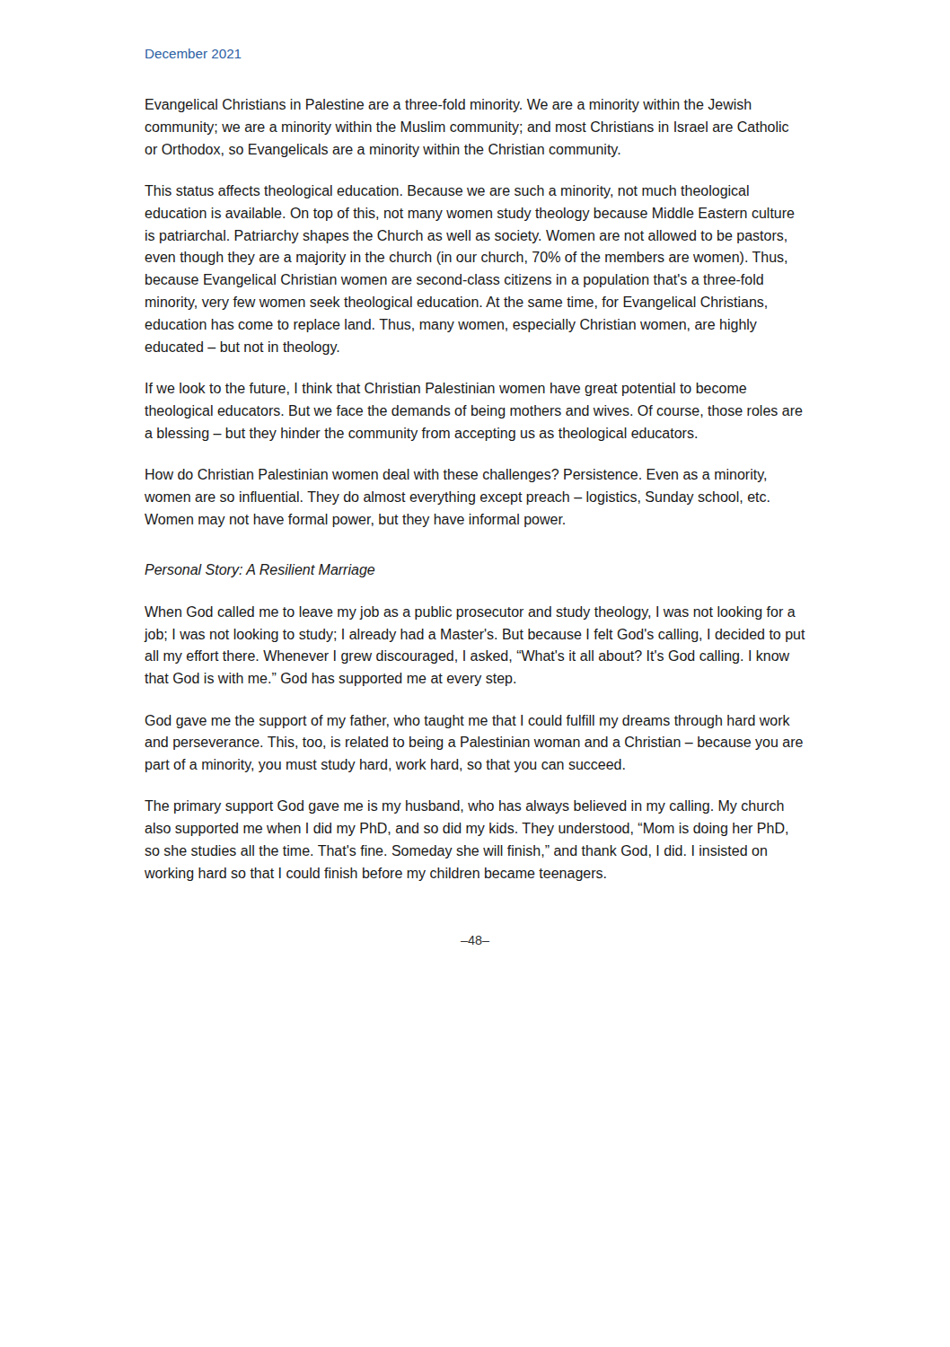December 2021
Evangelical Christians in Palestine are a three-fold minority. We are a minority within the Jewish community; we are a minority within the Muslim community; and most Christians in Israel are Catholic or Orthodox, so Evangelicals are a minority within the Christian community.
This status affects theological education. Because we are such a minority, not much theological education is available. On top of this, not many women study theology because Middle Eastern culture is patriarchal. Patriarchy shapes the Church as well as society. Women are not allowed to be pastors, even though they are a majority in the church (in our church, 70% of the members are women). Thus, because Evangelical Christian women are second-class citizens in a population that's a three-fold minority, very few women seek theological education. At the same time, for Evangelical Christians, education has come to replace land. Thus, many women, especially Christian women, are highly educated – but not in theology.
If we look to the future, I think that Christian Palestinian women have great potential to become theological educators. But we face the demands of being mothers and wives. Of course, those roles are a blessing – but they hinder the community from accepting us as theological educators.
How do Christian Palestinian women deal with these challenges? Persistence. Even as a minority, women are so influential. They do almost everything except preach – logistics, Sunday school, etc. Women may not have formal power, but they have informal power.
Personal Story: A Resilient Marriage
When God called me to leave my job as a public prosecutor and study theology, I was not looking for a job; I was not looking to study; I already had a Master's. But because I felt God's calling, I decided to put all my effort there. Whenever I grew discouraged, I asked, “What's it all about? It's God calling. I know that God is with me.” God has supported me at every step.
God gave me the support of my father, who taught me that I could fulfill my dreams through hard work and perseverance. This, too, is related to being a Palestinian woman and a Christian – because you are part of a minority, you must study hard, work hard, so that you can succeed.
The primary support God gave me is my husband, who has always believed in my calling. My church also supported me when I did my PhD, and so did my kids. They understood, “Mom is doing her PhD, so she studies all the time. That's fine. Someday she will finish,” and thank God, I did. I insisted on working hard so that I could finish before my children became teenagers.
–48–